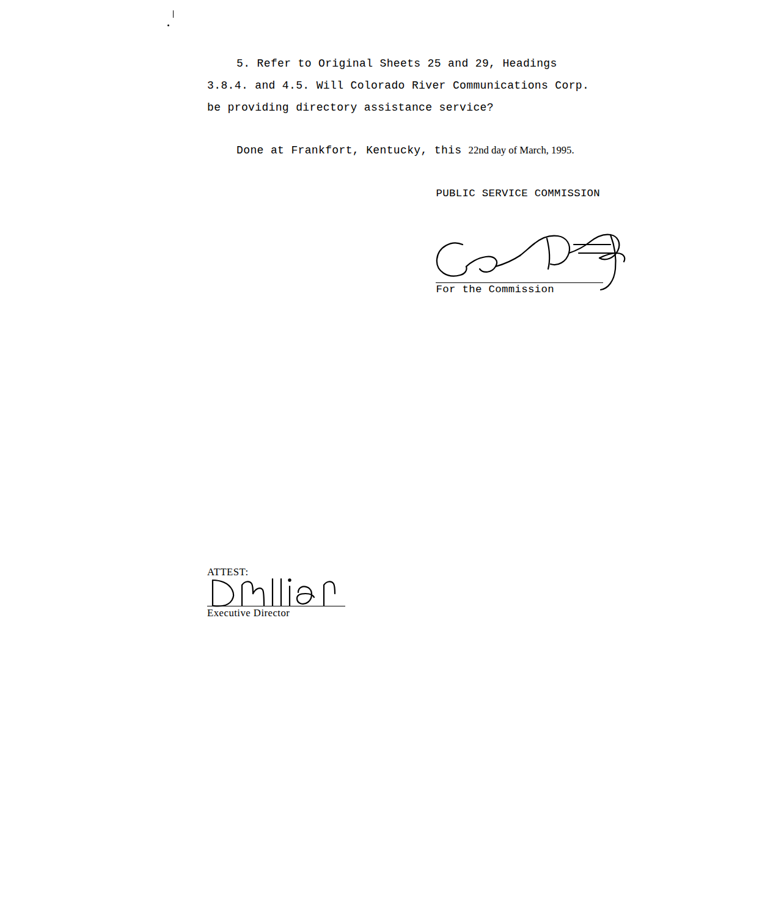5. Refer to Original Sheets 25 and 29, Headings 3.8.4. and 4.5. Will Colorado River Communications Corp. be providing directory assistance service?
Done at Frankfort, Kentucky, this 22nd day of March, 1995.
PUBLIC SERVICE COMMISSION
For the Commission
ATTEST:
Executive Director